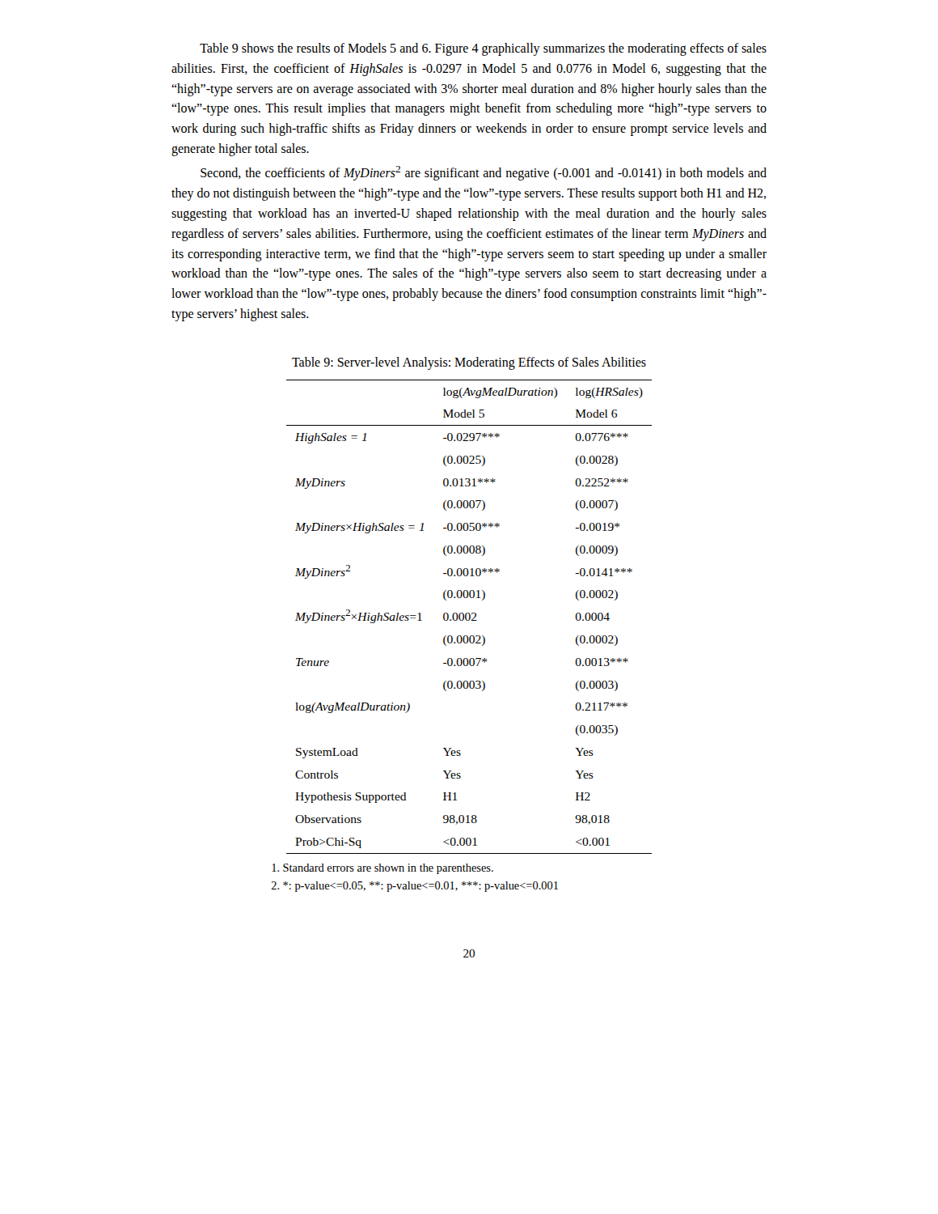Table 9 shows the results of Models 5 and 6. Figure 4 graphically summarizes the moderating effects of sales abilities. First, the coefficient of HighSales is -0.0297 in Model 5 and 0.0776 in Model 6, suggesting that the “high”-type servers are on average associated with 3% shorter meal duration and 8% higher hourly sales than the “low”-type ones. This result implies that managers might benefit from scheduling more “high”-type servers to work during such high-traffic shifts as Friday dinners or weekends in order to ensure prompt service levels and generate higher total sales.
Second, the coefficients of MyDiners2 are significant and negative (-0.001 and -0.0141) in both models and they do not distinguish between the “high”-type and the “low”-type servers. These results support both H1 and H2, suggesting that workload has an inverted-U shaped relationship with the meal duration and the hourly sales regardless of servers’ sales abilities. Furthermore, using the coefficient estimates of the linear term MyDiners and its corresponding interactive term, we find that the “high”-type servers seem to start speeding up under a smaller workload than the “low”-type ones. The sales of the “high”-type servers also seem to start decreasing under a lower workload than the “low”-type ones, probably because the diners’ food consumption constraints limit “high”-type servers’ highest sales.
Table 9: Server-level Analysis: Moderating Effects of Sales Abilities
| | log( AvgMealDuration ) | log( HRSales ) |
| --- | --- | --- |
| | Model 5 | Model 6 |
| HighSales = 1 | -0.0297*** | 0.0776*** |
| | (0.0025) | (0.0028) |
| MyDiners | 0.0131*** | 0.2252*** |
| | (0.0007) | (0.0007) |
| MyDiners × HighSales = 1 | -0.0050*** | -0.0019* |
| | (0.0008) | (0.0009) |
| MyDiners 2 | -0.0010*** | -0.0141*** |
| | (0.0001) | (0.0002) |
| MyDiners 2 × HighSales =1 | 0.0002 | 0.0004 |
| | (0.0002) | (0.0002) |
| Tenure | -0.0007* | 0.0013*** |
| | (0.0003) | (0.0003) |
| log (AvgMealDuration) | | 0.2117*** |
| | | (0.0035) |
| SystemLoad | Yes | Yes |
| Controls | Yes | Yes |
| Hypothesis Supported | H1 | H2 |
| Observations | 98,018 | 98,018 |
| Prob>Chi-Sq | <0.001 | <0.001 |
1. Standard errors are shown in the parentheses.
2. *: p-value<=0.05, **: p-value<=0.01, ***: p-value<=0.001
20